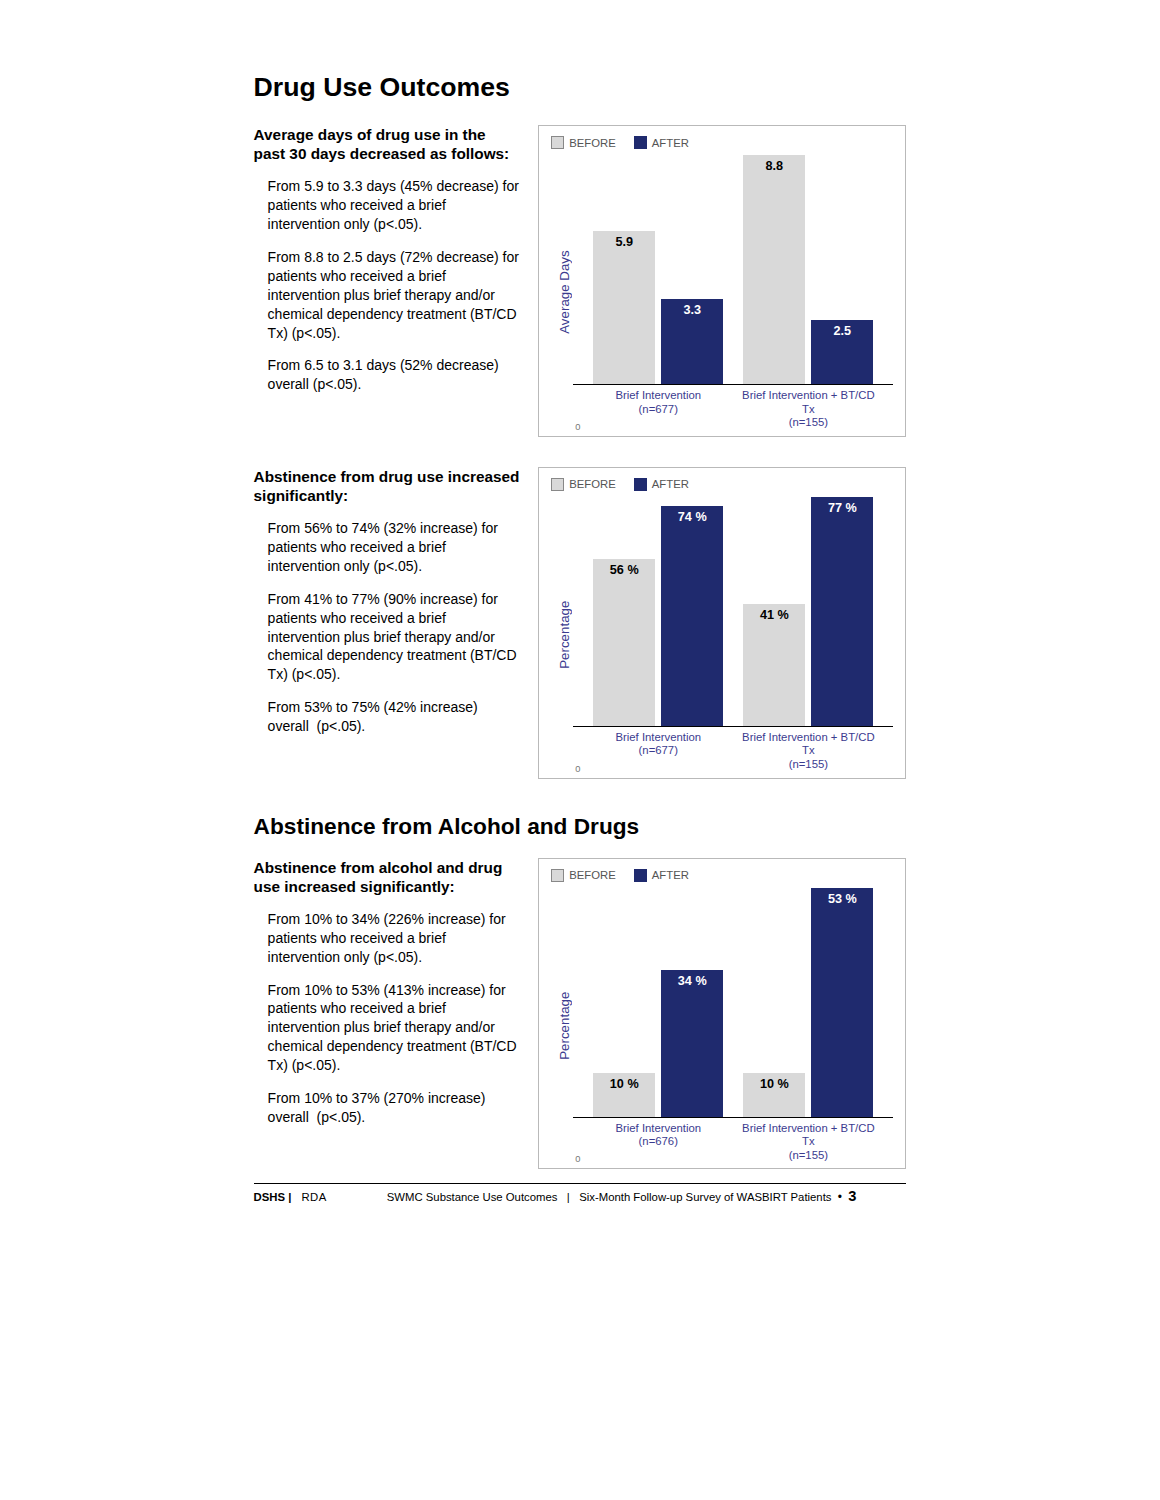Drug Use Outcomes
Average days of drug use in the past 30 days decreased as follows:
From 5.9 to 3.3 days (45% decrease) for patients who received a brief intervention only (p<.05).
From 8.8 to 2.5 days (72% decrease) for patients who received a brief intervention plus brief therapy and/or chemical dependency treatment (BT/CD Tx) (p<.05).
From 6.5 to 3.1 days (52% decrease) overall (p<.05).
BEFORE AFTER
Average Days
5.9
3.3
8.8
2.5
0
Brief Intervention
(n=677)
Brief Intervention + BT/CD Tx
(n=155)
Abstinence from drug use increased significantly:
From 56% to 74% (32% increase) for patients who received a brief intervention only (p<.05).
From 41% to 77% (90% increase) for patients who received a brief intervention plus brief therapy and/or chemical dependency treatment (BT/CD Tx) (p<.05).
From 53% to 75% (42% increase) overall (p<.05).
BEFORE AFTER
Percentage
56 %
74 %
41 %
77 %
0
Brief Intervention
(n=677)
Brief Intervention + BT/CD Tx
(n=155)
Abstinence from Alcohol and Drugs
Abstinence from alcohol and drug use increased significantly:
From 10% to 34% (226% increase) for patients who received a brief intervention only (p<.05).
From 10% to 53% (413% increase) for patients who received a brief intervention plus brief therapy and/or chemical dependency treatment (BT/CD Tx) (p<.05).
From 10% to 37% (270% increase) overall (p<.05).
BEFORE AFTER
Percentage
10 %
34 %
10 %
53 %
0
Brief Intervention
(n=676)
Brief Intervention + BT/CD Tx
(n=155)
DSHS | RDA SWMC Substance Use Outcomes | Six-Month Follow-up Survey of WASBIRT Patients • 3